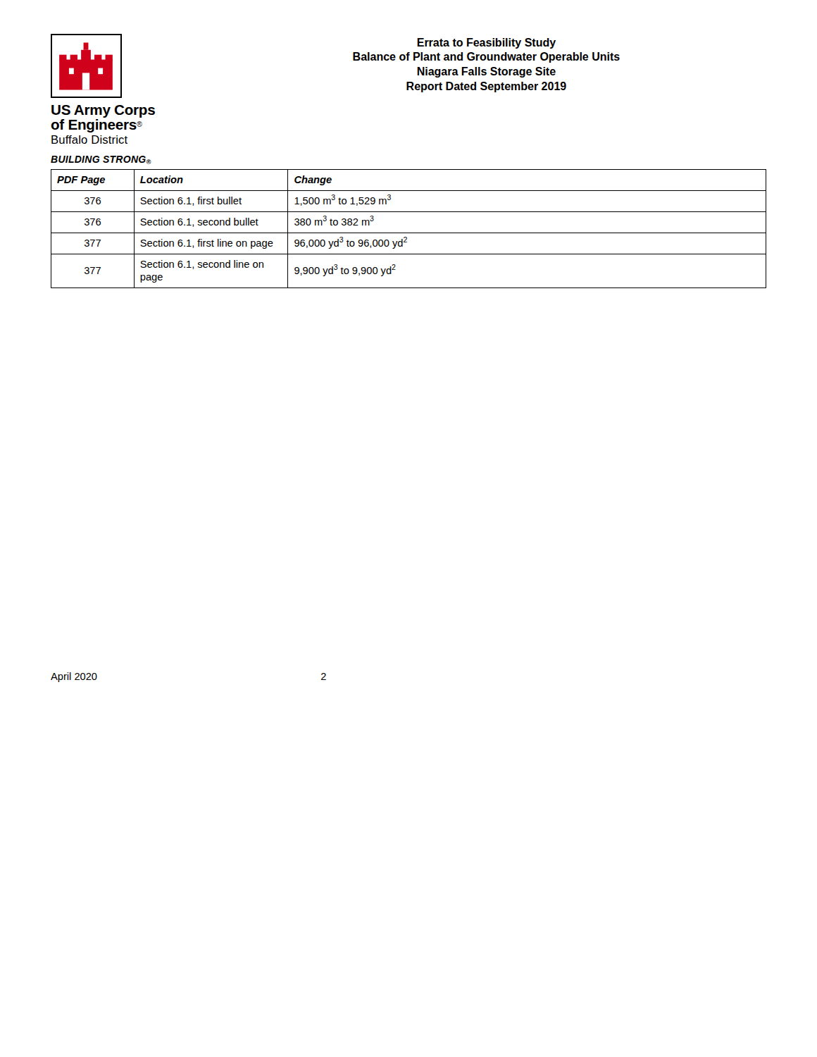US Army Corps
of Engineers®
Buffalo District
Errata to Feasibility Study
Balance of Plant and Groundwater Operable Units
Niagara Falls Storage Site
Report Dated September 2019
BUILDING STRONG®
| PDF Page | Location | Change |
| --- | --- | --- |
| 376 | Section 6.1, first bullet | 1,500 m 3 to 1,529 m 3 |
| 376 | Section 6.1, second bullet | 380 m 3 to 382 m 3 |
| 377 | Section 6.1, first line on page | 96,000 yd 3 to 96,000 yd 2 |
| 377 | Section 6.1, second line on page | 9,900 yd 3 to 9,900 yd 2 |
April 2020
2